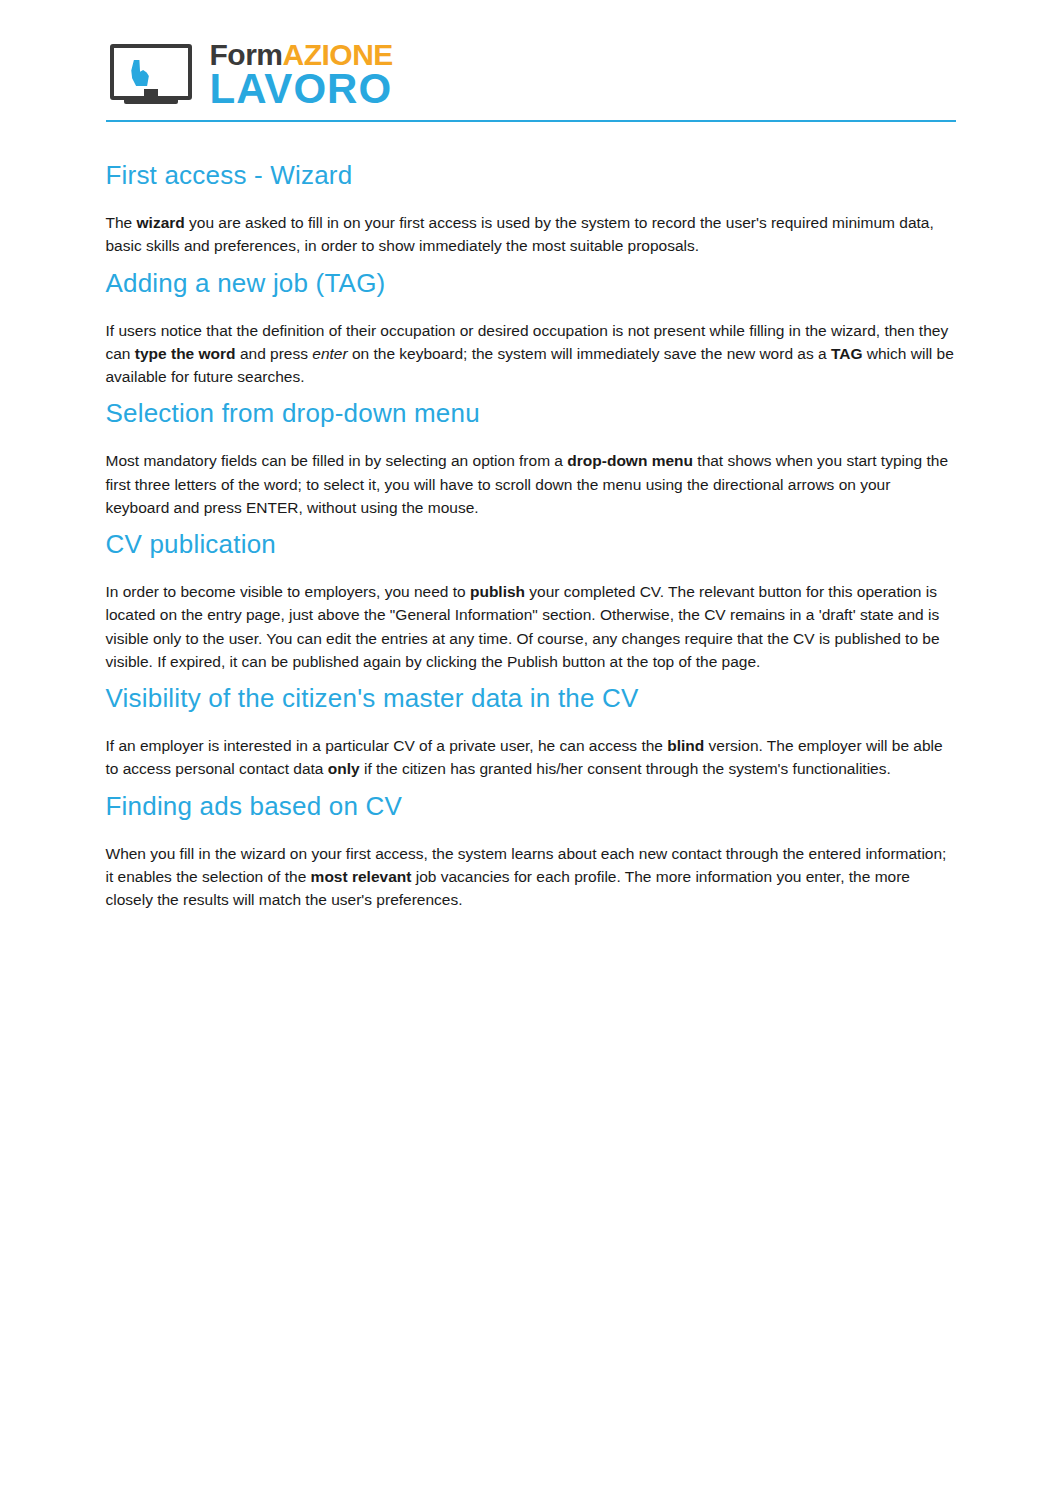Form AZIONE
LAVORO
First access - Wizard
The wizard you are asked to fill in on your first access is used by the system to record the user's required minimum data, basic skills and preferences, in order to show immediately the most suitable proposals.
Adding a new job (TAG)
If users notice that the definition of their occupation or desired occupation is not present while filling in the wizard, then they can type the word and press enter on the keyboard; the system will immediately save the new word as a TAG which will be available for future searches.
Selection from drop-down menu
Most mandatory fields can be filled in by selecting an option from a drop-down menu that shows when you start typing the first three letters of the word; to select it, you will have to scroll down the menu using the directional arrows on your keyboard and press ENTER, without using the mouse.
CV publication
In order to become visible to employers, you need to publish your completed CV. The relevant button for this operation is located on the entry page, just above the "General Information" section. Otherwise, the CV remains in a 'draft' state and is visible only to the user. You can edit the entries at any time. Of course, any changes require that the CV is published to be visible. If expired, it can be published again by clicking the Publish button at the top of the page.
Visibility of the citizen's master data in the CV
If an employer is interested in a particular CV of a private user, he can access the blind version. The employer will be able to access personal contact data only if the citizen has granted his/her consent through the system's functionalities.
Finding ads based on CV
When you fill in the wizard on your first access, the system learns about each new contact through the entered information; it enables the selection of the most relevant job vacancies for each profile. The more information you enter, the more closely the results will match the user's preferences.